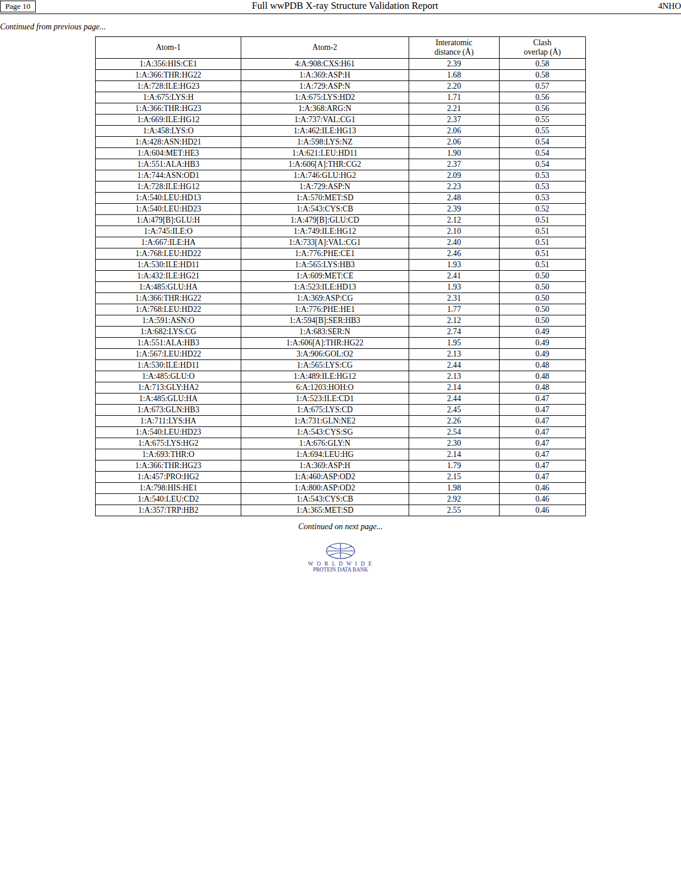Page 10
Full wwPDB X-ray Structure Validation Report
4NHO
Continued from previous page...
| Atom-1 | Atom-2 | Interatomic distance (Å) | Clash overlap (Å) |
| --- | --- | --- | --- |
| 1:A:356:HIS:CE1 | 4:A:908:CXS:H61 | 2.39 | 0.58 |
| 1:A:366:THR:HG22 | 1:A:369:ASP:H | 1.68 | 0.58 |
| 1:A:728:ILE:HG23 | 1:A:729:ASP:N | 2.20 | 0.57 |
| 1:A:675:LYS:H | 1:A:675:LYS:HD2 | 1.71 | 0.56 |
| 1:A:366:THR:HG23 | 1:A:368:ARG:N | 2.21 | 0.56 |
| 1:A:669:ILE:HG12 | 1:A:737:VAL:CG1 | 2.37 | 0.55 |
| 1:A:458:LYS:O | 1:A:462:ILE:HG13 | 2.06 | 0.55 |
| 1:A:428:ASN:HD21 | 1:A:598:LYS:NZ | 2.06 | 0.54 |
| 1:A:604:MET:HE3 | 1:A:621:LEU:HD11 | 1.90 | 0.54 |
| 1:A:551:ALA:HB3 | 1:A:606[A]:THR:CG2 | 2.37 | 0.54 |
| 1:A:744:ASN:OD1 | 1:A:746:GLU:HG2 | 2.09 | 0.53 |
| 1:A:728:ILE:HG12 | 1:A:729:ASP:N | 2.23 | 0.53 |
| 1:A:540:LEU:HD13 | 1:A:570:MET:SD | 2.48 | 0.53 |
| 1:A:540:LEU:HD23 | 1:A:543:CYS:CB | 2.39 | 0.52 |
| 1:A:479[B]:GLU:H | 1:A:479[B]:GLU:CD | 2.12 | 0.51 |
| 1:A:745:ILE:O | 1:A:749:ILE:HG12 | 2.10 | 0.51 |
| 1:A:667:ILE:HA | 1:A:733[A]:VAL:CG1 | 2.40 | 0.51 |
| 1:A:768:LEU:HD22 | 1:A:776:PHE:CE1 | 2.46 | 0.51 |
| 1:A:530:ILE:HD11 | 1:A:565:LYS:HB3 | 1.93 | 0.51 |
| 1:A:432:ILE:HG21 | 1:A:609:MET:CE | 2.41 | 0.50 |
| 1:A:485:GLU:HA | 1:A:523:ILE:HD13 | 1.93 | 0.50 |
| 1:A:366:THR:HG22 | 1:A:369:ASP:CG | 2.31 | 0.50 |
| 1:A:768:LEU:HD22 | 1:A:776:PHE:HE1 | 1.77 | 0.50 |
| 1:A:591:ASN:O | 1:A:594[B]:SER:HB3 | 2.12 | 0.50 |
| 1:A:682:LYS:CG | 1:A:683:SER:N | 2.74 | 0.49 |
| 1:A:551:ALA:HB3 | 1:A:606[A]:THR:HG22 | 1.95 | 0.49 |
| 1:A:567:LEU:HD22 | 3:A:906:GOL:O2 | 2.13 | 0.49 |
| 1:A:530:ILE:HD11 | 1:A:565:LYS:CG | 2.44 | 0.48 |
| 1:A:485:GLU:O | 1:A:489:ILE:HG12 | 2.13 | 0.48 |
| 1:A:713:GLY:HA2 | 6:A:1203:HOH:O | 2.14 | 0.48 |
| 1:A:485:GLU:HA | 1:A:523:ILE:CD1 | 2.44 | 0.47 |
| 1:A:673:GLN:HB3 | 1:A:675:LYS:CD | 2.45 | 0.47 |
| 1:A:711:LYS:HA | 1:A:731:GLN:NE2 | 2.26 | 0.47 |
| 1:A:540:LEU:HD23 | 1:A:543:CYS:SG | 2.54 | 0.47 |
| 1:A:675:LYS:HG2 | 1:A:676:GLY:N | 2.30 | 0.47 |
| 1:A:693:THR:O | 1:A:694:LEU:HG | 2.14 | 0.47 |
| 1:A:366:THR:HG23 | 1:A:369:ASP:H | 1.79 | 0.47 |
| 1:A:457:PRO:HG2 | 1:A:460:ASP:OD2 | 2.15 | 0.47 |
| 1:A:798:HIS:HE1 | 1:A:800:ASP:OD2 | 1.98 | 0.46 |
| 1:A:540:LEU:CD2 | 1:A:543:CYS:CB | 2.92 | 0.46 |
| 1:A:357:TRP:HB2 | 1:A:365:MET:SD | 2.55 | 0.46 |
Continued on next page...
W O R L D W I D E
PROTEIN DATA BANK